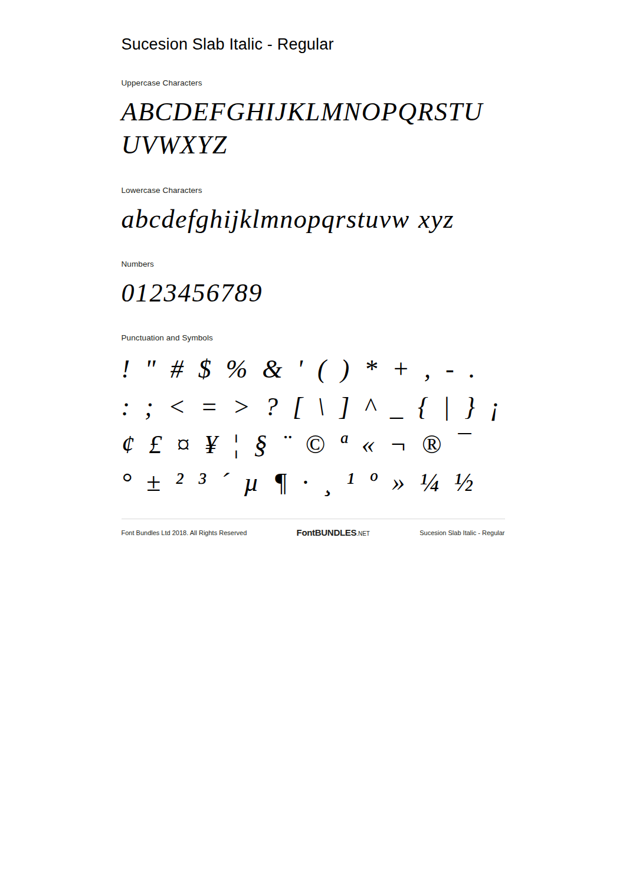Sucesion Slab Italic - Regular
Uppercase Characters
ABCDEFGHIJKLMNOPQRSTU UVWXYZ
Lowercase Characters
abcdefghijklmnopqrstuvw xyz
Numbers
0123456789
Punctuation and Symbols
! " # $ % & ' ( ) * + , - . : ; < = > ? [ \ ] ^ _ { | } ¡ ¢ £ ¤ ¥ ¦ § ¨ © ª « ¬ ® ¯ ° ± ² ³ ´ µ ¶ · ¸ ¹ º » ¼ ½
Font Bundles Ltd 2018. All Rights Reserved
FontBUNDLES.NET
Sucesion Slab Italic - Regular